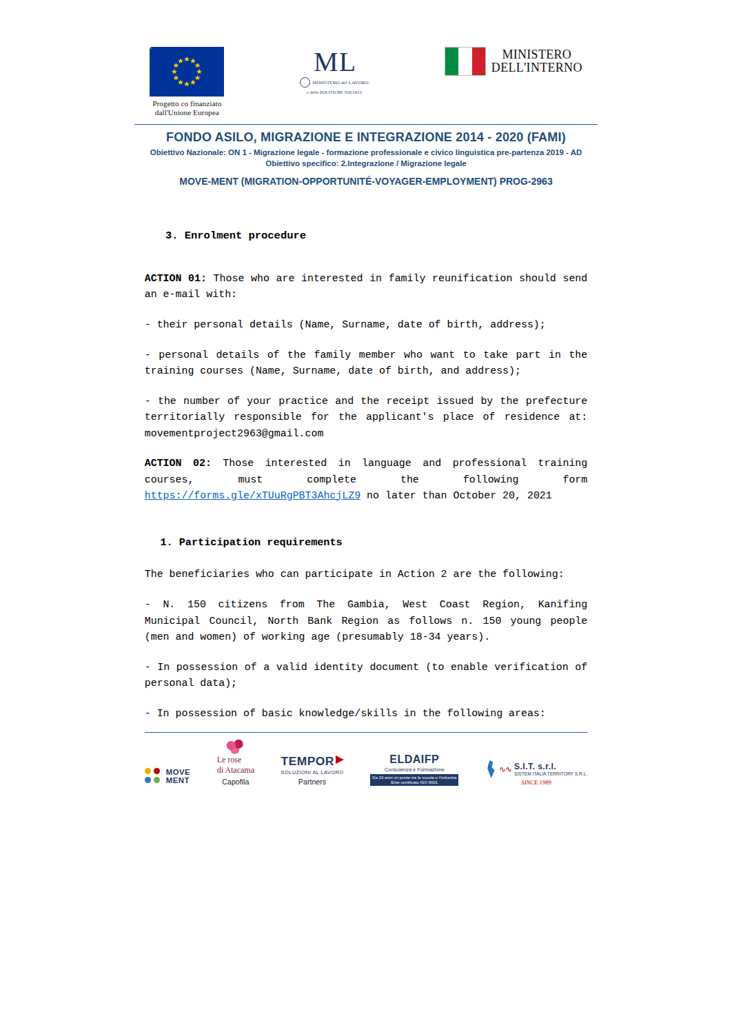Progetto co finanziato
dall'Unione Europea
ML
MINISTERO del LAVORO
e delle POLITICHE SOCIALI
MINISTERO
DELL'INTERNO
FONDO ASILO, MIGRAZIONE E INTEGRAZIONE 2014 - 2020 (FAMI)
Obiettivo Nazionale: ON 1 - Migrazione legale - formazione professionale e civico linguistica pre-partenza 2019 - AD
Obiettivo specifico: 2.Integrazione / Migrazione legale
MOVE-MENT (MIGRATION-OPPORTUNITÉ-VOYAGER-EMPLOYMENT) PROG-2963
3. Enrolment procedure
ACTION 01: Those who are interested in family reunification should send an e-mail with:
- their personal details (Name, Surname, date of birth, address);
- personal details of the family member who want to take part in the training courses (Name, Surname, date of birth, and address);
- the number of your practice and the receipt issued by the prefecture territorially responsible for the applicant's place of residence at: movementproject2963@gmail.com
ACTION 02: Those interested in language and professional training courses, must complete the following form https://forms.gle/xTUuRgPBT3AhcjLZ9 no later than October 20, 2021
1. Participation requirements
The beneficiaries who can participate in Action 2 are the following:
- N. 150 citizens from The Gambia, West Coast Region, Kanifing Municipal Council, North Bank Region as follows n. 150 young people (men and women) of working age (presumably 18-34 years).
- In possession of a valid identity document (to enable verification of personal data);
- In possession of basic knowledge/skills in the following areas:
MOVE
MENT
Le rose
di Atacama
Capofila
TEMPOR
SOLUZIONI AL LAVORO
Partners
ELDAIFP
Consulenza e Formazione
Da 20 anni un ponte tra la scuola e l'industria
Ente certificato ISO 9001
∿∿
S.I.T. s.r.l.
SISTEM ITALIA TERRITORY S.R.L.
SINCE 1989